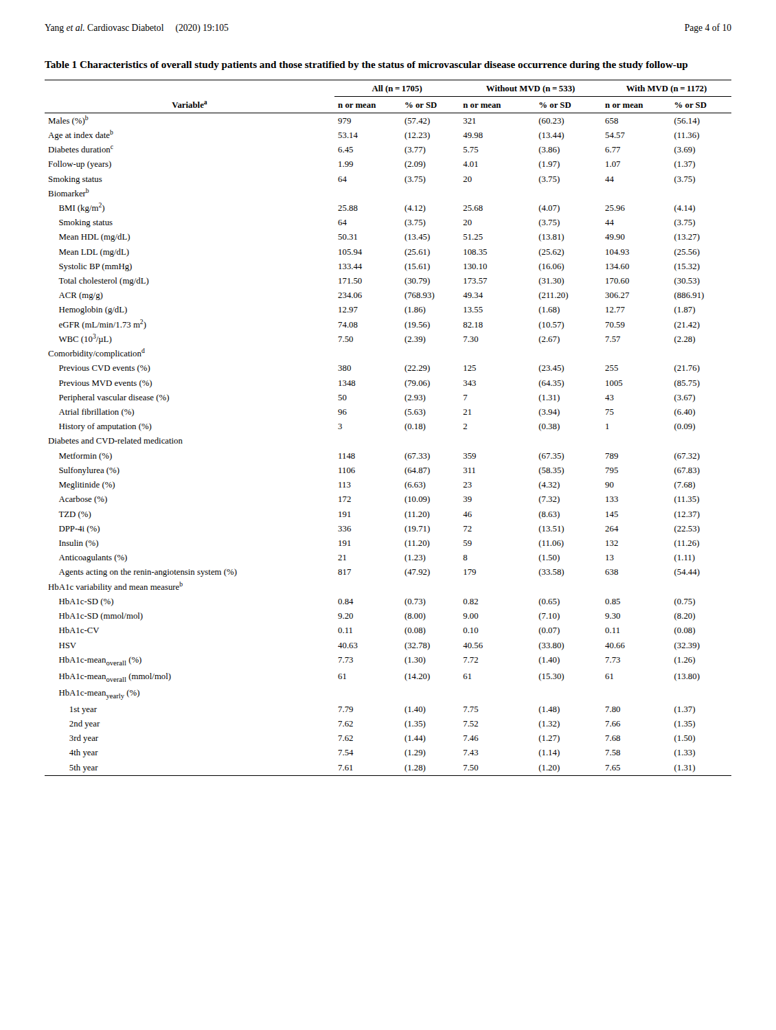Yang et al. Cardiovasc Diabetol (2020) 19:105
Page 4 of 10
Table 1 Characteristics of overall study patients and those stratified by the status of microvascular disease occurrence during the study follow-up
| Variable a | All (n = 1705) | Without MVD (n = 533) | With MVD (n = 1172) |
| --- | --- | --- | --- |
| n or mean | % or SD | n or mean | % or SD | n or mean | % or SD |
| Males (%) b | 979 | (57.42) | 321 | (60.23) | 658 | (56.14) |
| Age at index date b | 53.14 | (12.23) | 49.98 | (13.44) | 54.57 | (11.36) |
| Diabetes duration c | 6.45 | (3.77) | 5.75 | (3.86) | 6.77 | (3.69) |
| Follow-up (years) | 1.99 | (2.09) | 4.01 | (1.97) | 1.07 | (1.37) |
| Smoking status | 64 | (3.75) | 20 | (3.75) | 44 | (3.75) |
| Biomarker b | | | | | | |
| BMI (kg/m 2 ) | 25.88 | (4.12) | 25.68 | (4.07) | 25.96 | (4.14) |
| Smoking status | 64 | (3.75) | 20 | (3.75) | 44 | (3.75) |
| Mean HDL (mg/dL) | 50.31 | (13.45) | 51.25 | (13.81) | 49.90 | (13.27) |
| Mean LDL (mg/dL) | 105.94 | (25.61) | 108.35 | (25.62) | 104.93 | (25.56) |
| Systolic BP (mmHg) | 133.44 | (15.61) | 130.10 | (16.06) | 134.60 | (15.32) |
| Total cholesterol (mg/dL) | 171.50 | (30.79) | 173.57 | (31.30) | 170.60 | (30.53) |
| ACR (mg/g) | 234.06 | (768.93) | 49.34 | (211.20) | 306.27 | (886.91) |
| Hemoglobin (g/dL) | 12.97 | (1.86) | 13.55 | (1.68) | 12.77 | (1.87) |
| eGFR (mL/min/1.73 m 2 ) | 74.08 | (19.56) | 82.18 | (10.57) | 70.59 | (21.42) |
| WBC (10 3 /µL) | 7.50 | (2.39) | 7.30 | (2.67) | 7.57 | (2.28) |
| Comorbidity/complication d | | | | | | |
| Previous CVD events (%) | 380 | (22.29) | 125 | (23.45) | 255 | (21.76) |
| Previous MVD events (%) | 1348 | (79.06) | 343 | (64.35) | 1005 | (85.75) |
| Peripheral vascular disease (%) | 50 | (2.93) | 7 | (1.31) | 43 | (3.67) |
| Atrial fibrillation (%) | 96 | (5.63) | 21 | (3.94) | 75 | (6.40) |
| History of amputation (%) | 3 | (0.18) | 2 | (0.38) | 1 | (0.09) |
| Diabetes and CVD-related medication | | | | | | |
| Metformin (%) | 1148 | (67.33) | 359 | (67.35) | 789 | (67.32) |
| Sulfonylurea (%) | 1106 | (64.87) | 311 | (58.35) | 795 | (67.83) |
| Meglitinide (%) | 113 | (6.63) | 23 | (4.32) | 90 | (7.68) |
| Acarbose (%) | 172 | (10.09) | 39 | (7.32) | 133 | (11.35) |
| TZD (%) | 191 | (11.20) | 46 | (8.63) | 145 | (12.37) |
| DPP-4i (%) | 336 | (19.71) | 72 | (13.51) | 264 | (22.53) |
| Insulin (%) | 191 | (11.20) | 59 | (11.06) | 132 | (11.26) |
| Anticoagulants (%) | 21 | (1.23) | 8 | (1.50) | 13 | (1.11) |
| Agents acting on the renin-angiotensin system (%) | 817 | (47.92) | 179 | (33.58) | 638 | (54.44) |
| HbA1c variability and mean measure b | | | | | | |
| HbA1c-SD (%) | 0.84 | (0.73) | 0.82 | (0.65) | 0.85 | (0.75) |
| HbA1c-SD (mmol/mol) | 9.20 | (8.00) | 9.00 | (7.10) | 9.30 | (8.20) |
| HbA1c-CV | 0.11 | (0.08) | 0.10 | (0.07) | 0.11 | (0.08) |
| HSV | 40.63 | (32.78) | 40.56 | (33.80) | 40.66 | (32.39) |
| HbA1c-mean overall (%) | 7.73 | (1.30) | 7.72 | (1.40) | 7.73 | (1.26) |
| HbA1c-mean overall (mmol/mol) | 61 | (14.20) | 61 | (15.30) | 61 | (13.80) |
| HbA1c-mean yearly (%) | | | | | | |
| 1st year | 7.79 | (1.40) | 7.75 | (1.48) | 7.80 | (1.37) |
| 2nd year | 7.62 | (1.35) | 7.52 | (1.32) | 7.66 | (1.35) |
| 3rd year | 7.62 | (1.44) | 7.46 | (1.27) | 7.68 | (1.50) |
| 4th year | 7.54 | (1.29) | 7.43 | (1.14) | 7.58 | (1.33) |
| 5th year | 7.61 | (1.28) | 7.50 | (1.20) | 7.65 | (1.31) |